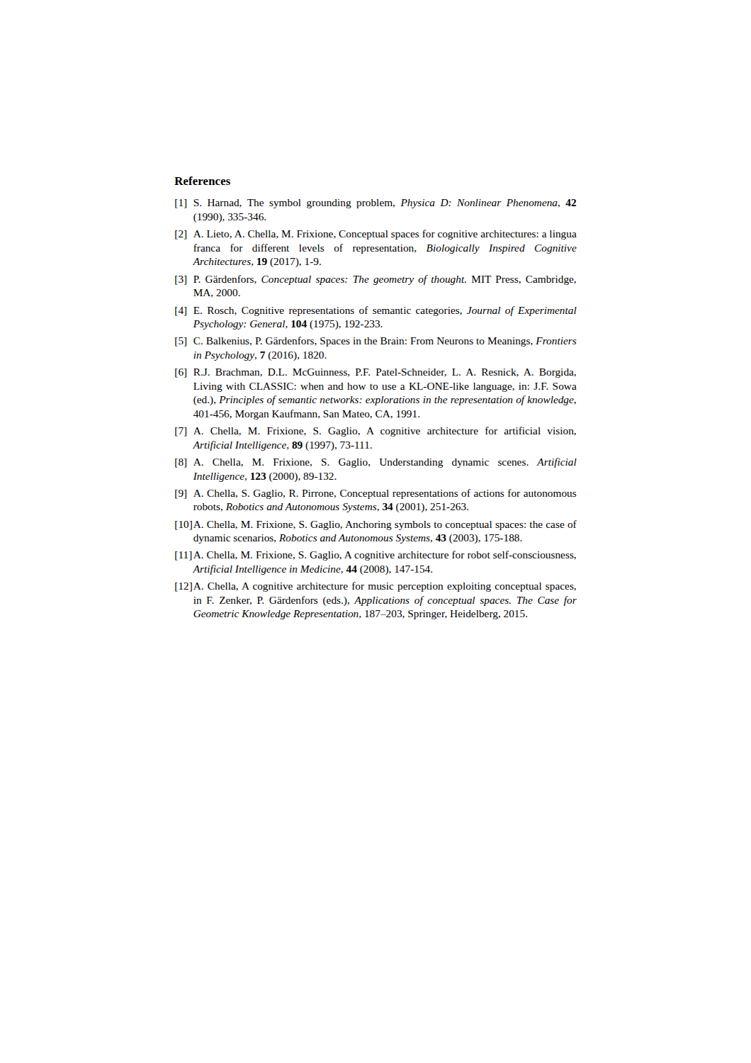References
[1] S. Harnad, The symbol grounding problem, Physica D: Nonlinear Phenomena, 42 (1990), 335-346.
[2] A. Lieto, A. Chella, M. Frixione, Conceptual spaces for cognitive architectures: a lingua franca for different levels of representation, Biologically Inspired Cognitive Architectures, 19 (2017), 1-9.
[3] P. Gärdenfors, Conceptual spaces: The geometry of thought. MIT Press, Cambridge, MA, 2000.
[4] E. Rosch, Cognitive representations of semantic categories, Journal of Experimental Psychology: General, 104 (1975), 192-233.
[5] C. Balkenius, P. Gärdenfors, Spaces in the Brain: From Neurons to Meanings, Frontiers in Psychology, 7 (2016), 1820.
[6] R.J. Brachman, D.L. McGuinness, P.F. Patel-Schneider, L. A. Resnick, A. Borgida, Living with CLASSIC: when and how to use a KL-ONE-like language, in: J.F. Sowa (ed.), Principles of semantic networks: explorations in the representation of knowledge, 401-456, Morgan Kaufmann, San Mateo, CA, 1991.
[7] A. Chella, M. Frixione, S. Gaglio, A cognitive architecture for artificial vision, Artificial Intelligence, 89 (1997), 73-111.
[8] A. Chella, M. Frixione, S. Gaglio, Understanding dynamic scenes. Artificial Intelligence, 123 (2000), 89-132.
[9] A. Chella, S. Gaglio, R. Pirrone, Conceptual representations of actions for autonomous robots, Robotics and Autonomous Systems, 34 (2001), 251-263.
[10] A. Chella, M. Frixione, S. Gaglio, Anchoring symbols to conceptual spaces: the case of dynamic scenarios, Robotics and Autonomous Systems, 43 (2003), 175-188.
[11] A. Chella, M. Frixione, S. Gaglio, A cognitive architecture for robot self-consciousness, Artificial Intelligence in Medicine, 44 (2008), 147-154.
[12] A. Chella, A cognitive architecture for music perception exploiting conceptual spaces, in F. Zenker, P. Gärdenfors (eds.), Applications of conceptual spaces. The Case for Geometric Knowledge Representation, 187–203, Springer, Heidelberg, 2015.